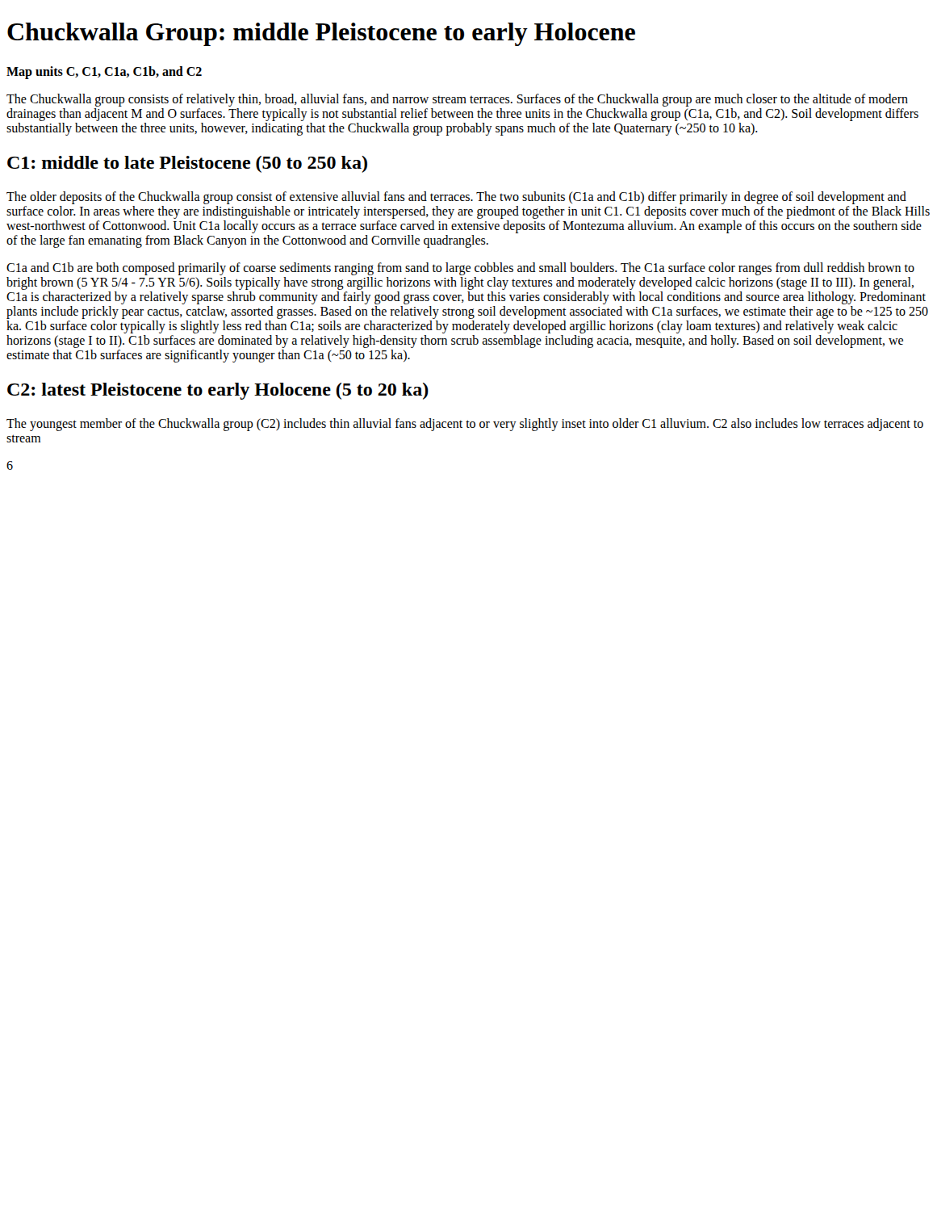Chuckwalla Group: middle Pleistocene to early Holocene
Map units C, C1, C1a, C1b, and C2
The Chuckwalla group consists of relatively thin, broad, alluvial fans, and narrow stream terraces. Surfaces of the Chuckwalla group are much closer to the altitude of modern drainages than adjacent M and O surfaces. There typically is not substantial relief between the three units in the Chuckwalla group (C1a, C1b, and C2). Soil development differs substantially between the three units, however, indicating that the Chuckwalla group probably spans much of the late Quaternary (~250 to 10 ka).
C1: middle to late Pleistocene (50 to 250 ka)
The older deposits of the Chuckwalla group consist of extensive alluvial fans and terraces. The two subunits (C1a and C1b) differ primarily in degree of soil development and surface color. In areas where they are indistinguishable or intricately interspersed, they are grouped together in unit C1. C1 deposits cover much of the piedmont of the Black Hills west-northwest of Cottonwood. Unit C1a locally occurs as a terrace surface carved in extensive deposits of Montezuma alluvium. An example of this occurs on the southern side of the large fan emanating from Black Canyon in the Cottonwood and Cornville quadrangles.
C1a and C1b are both composed primarily of coarse sediments ranging from sand to large cobbles and small boulders. The C1a surface color ranges from dull reddish brown to bright brown (5 YR 5/4 - 7.5 YR 5/6). Soils typically have strong argillic horizons with light clay textures and moderately developed calcic horizons (stage II to III). In general, C1a is characterized by a relatively sparse shrub community and fairly good grass cover, but this varies considerably with local conditions and source area lithology. Predominant plants include prickly pear cactus, catclaw, assorted grasses. Based on the relatively strong soil development associated with C1a surfaces, we estimate their age to be ~125 to 250 ka. C1b surface color typically is slightly less red than C1a; soils are characterized by moderately developed argillic horizons (clay loam textures) and relatively weak calcic horizons (stage I to II). C1b surfaces are dominated by a relatively high-density thorn scrub assemblage including acacia, mesquite, and holly. Based on soil development, we estimate that C1b surfaces are significantly younger than C1a (~50 to 125 ka).
C2: latest Pleistocene to early Holocene (5 to 20 ka)
The youngest member of the Chuckwalla group (C2) includes thin alluvial fans adjacent to or very slightly inset into older C1 alluvium. C2 also includes low terraces adjacent to stream
6